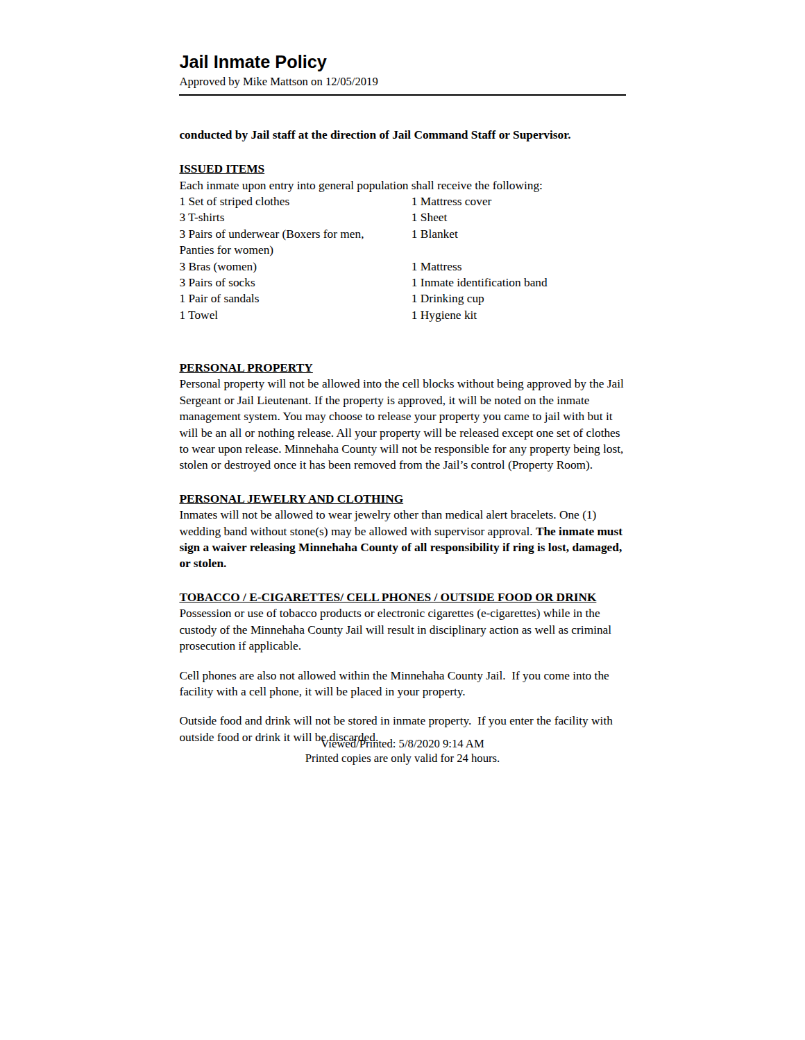Jail Inmate Policy
Approved by Mike Mattson on 12/05/2019
conducted by Jail staff at the direction of Jail Command Staff or Supervisor.
ISSUED ITEMS
Each inmate upon entry into general population shall receive the following:
| 1 Set of striped clothes | 1 Mattress cover |
| 3 T-shirts | 1 Sheet |
| 3 Pairs of underwear (Boxers for men, Panties for women) | 1 Blanket |
| 3 Bras (women) | 1 Mattress |
| 3 Pairs of socks | 1 Inmate identification band |
| 1 Pair of sandals | 1 Drinking cup |
| 1 Towel | 1 Hygiene kit |
PERSONAL PROPERTY
Personal property will not be allowed into the cell blocks without being approved by the Jail Sergeant or Jail Lieutenant. If the property is approved, it will be noted on the inmate management system. You may choose to release your property you came to jail with but it will be an all or nothing release. All your property will be released except one set of clothes to wear upon release. Minnehaha County will not be responsible for any property being lost, stolen or destroyed once it has been removed from the Jail’s control (Property Room).
PERSONAL JEWELRY AND CLOTHING
Inmates will not be allowed to wear jewelry other than medical alert bracelets. One (1) wedding band without stone(s) may be allowed with supervisor approval. The inmate must sign a waiver releasing Minnehaha County of all responsibility if ring is lost, damaged, or stolen.
TOBACCO / E-CIGARETTES/ CELL PHONES / OUTSIDE FOOD OR DRINK
Possession or use of tobacco products or electronic cigarettes (e-cigarettes) while in the custody of the Minnehaha County Jail will result in disciplinary action as well as criminal prosecution if applicable.
Cell phones are also not allowed within the Minnehaha County Jail. If you come into the facility with a cell phone, it will be placed in your property.
Outside food and drink will not be stored in inmate property. If you enter the facility with outside food or drink it will be discarded.
Viewed/Printed: 5/8/2020 9:14 AM
Printed copies are only valid for 24 hours.